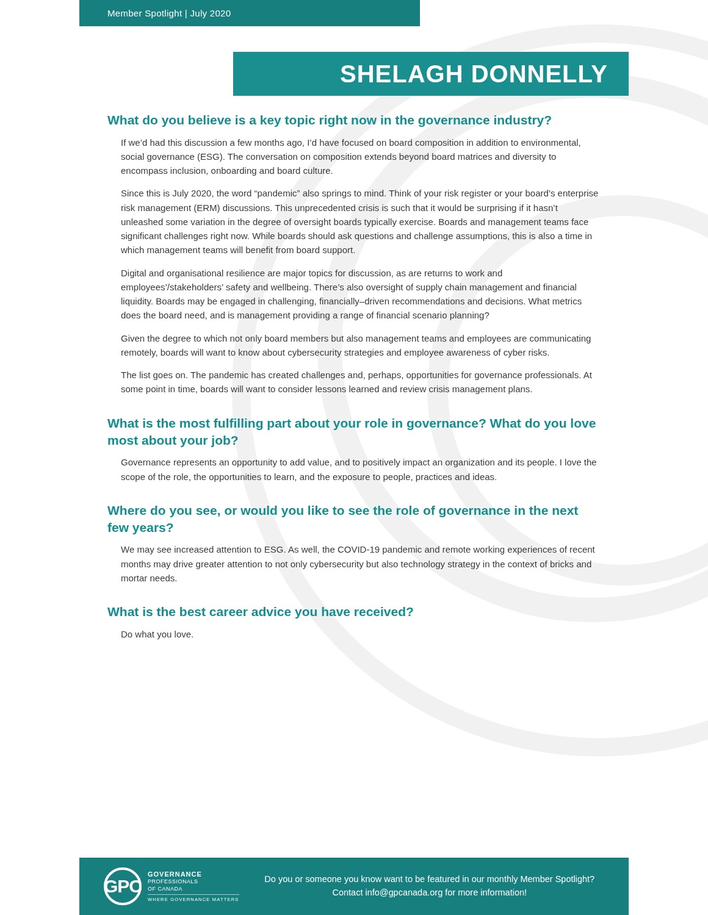Member Spotlight | July 2020
SHELAGH DONNELLY
What do you believe is a key topic right now in the governance industry?
If we’d had this discussion a few months ago, I’d have focused on board composition in addition to environmental, social governance (ESG). The conversation on composition extends beyond board matrices and diversity to encompass inclusion, onboarding and board culture.
Since this is July 2020, the word “pandemic” also springs to mind. Think of your risk register or your board’s enterprise risk management (ERM) discussions. This unprecedented crisis is such that it would be surprising if it hasn’t unleashed some variation in the degree of oversight boards typically exercise. Boards and management teams face significant challenges right now. While boards should ask questions and challenge assumptions, this is also a time in which management teams will benefit from board support.
Digital and organisational resilience are major topics for discussion, as are returns to work and employees’/stakeholders’ safety and wellbeing. There’s also oversight of supply chain management and financial liquidity. Boards may be engaged in challenging, financially–driven recommendations and decisions. What metrics does the board need, and is management providing a range of financial scenario planning?
Given the degree to which not only board members but also management teams and employees are communicating remotely, boards will want to know about cybersecurity strategies and employee awareness of cyber risks.
The list goes on. The pandemic has created challenges and, perhaps, opportunities for governance professionals. At some point in time, boards will want to consider lessons learned and review crisis management plans.
What is the most fulfilling part about your role in governance? What do you love most about your job?
Governance represents an opportunity to add value, and to positively impact an organization and its people. I love the scope of the role, the opportunities to learn, and the exposure to people, practices and ideas.
Where do you see, or would you like to see the role of governance in the next few years?
We may see increased attention to ESG. As well, the COVID-19 pandemic and remote working experiences of recent months may drive greater attention to not only cybersecurity but also technology strategy in the context of bricks and mortar needs.
What is the best career advice you have received?
Do what you love.
GPC
GOVERNANCE PROFESSIONALS
OF CANADA
WHERE GOVERNANCE MATTERS
Do you or someone you know want to be featured in our monthly Member Spotlight?
Contact info@gpcanada.org for more information!